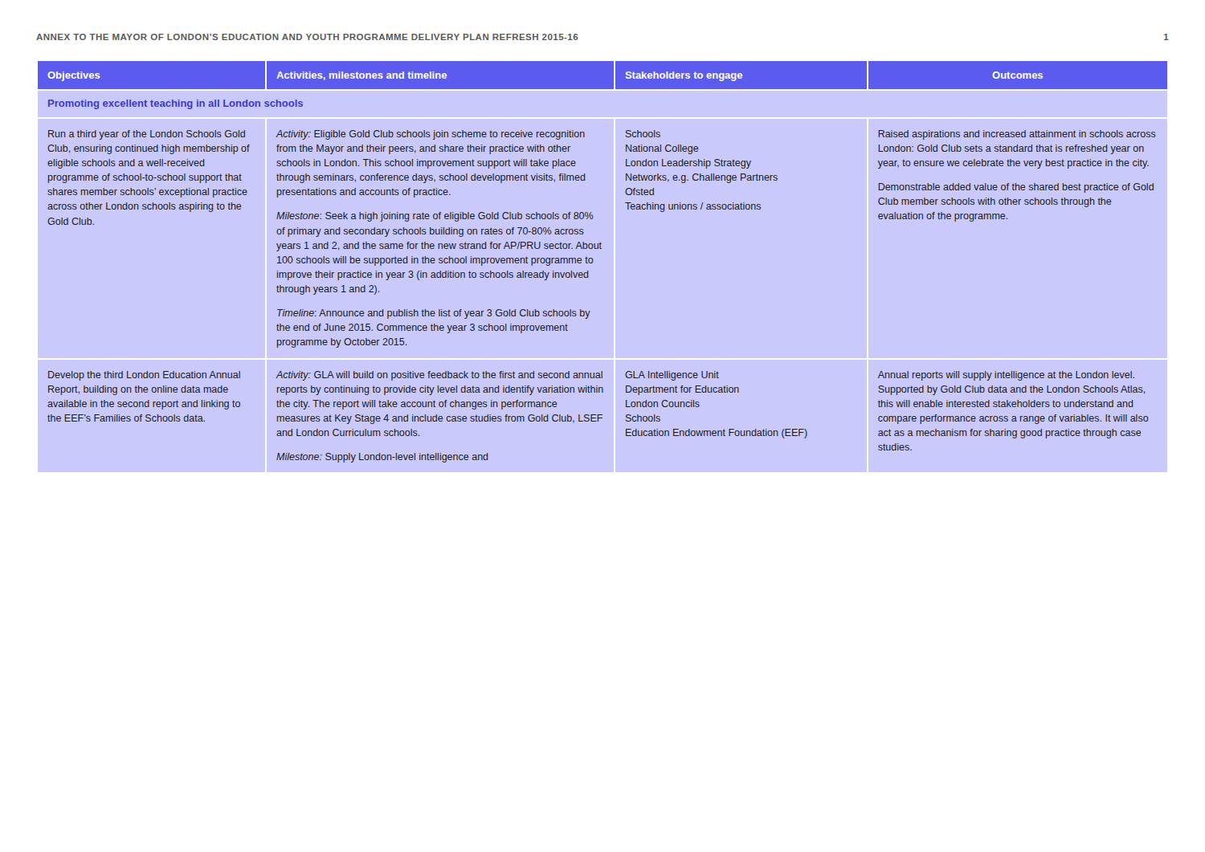Annex to the Mayor of London’s Education and Youth Programme Delivery Plan Refresh 2015-16 1
| Objectives | Activities, milestones and timeline | Stakeholders to engage | Outcomes |
| --- | --- | --- | --- |
| Promoting excellent teaching in all London schools |
| Run a third year of the London Schools Gold Club, ensuring continued high membership of eligible schools and a well-received programme of school-to-school support that shares member schools’ exceptional practice across other London schools aspiring to the Gold Club. | Activity: Eligible Gold Club schools join scheme to receive recognition from the Mayor and their peers, and share their practice with other schools in London. This school improvement support will take place through seminars, conference days, school development visits, filmed presentations and accounts of practice. Milestone : Seek a high joining rate of eligible Gold Club schools of 80% of primary and secondary schools building on rates of 70-80% across years 1 and 2, and the same for the new strand for AP/PRU sector. About 100 schools will be supported in the school improvement programme to improve their practice in year 3 (in addition to schools already involved through years 1 and 2). Timeline : Announce and publish the list of year 3 Gold Club schools by the end of June 2015. Commence the year 3 school improvement programme by October 2015. | Schools National College London Leadership Strategy Networks, e.g. Challenge Partners Ofsted Teaching unions / associations | Raised aspirations and increased attainment in schools across London: Gold Club sets a standard that is refreshed year on year, to ensure we celebrate the very best practice in the city. Demonstrable added value of the shared best practice of Gold Club member schools with other schools through the evaluation of the programme. |
| Develop the third London Education Annual Report, building on the online data made available in the second report and linking to the EEF’s Families of Schools data. | Activity: GLA will build on positive feedback to the first and second annual reports by continuing to provide city level data and identify variation within the city. The report will take account of changes in performance measures at Key Stage 4 and include case studies from Gold Club, LSEF and London Curriculum schools. Milestone: Supply London-level intelligence and | GLA Intelligence Unit Department for Education London Councils Schools Education Endowment Foundation (EEF) | Annual reports will supply intelligence at the London level. Supported by Gold Club data and the London Schools Atlas, this will enable interested stakeholders to understand and compare performance across a range of variables. It will also act as a mechanism for sharing good practice through case studies. |